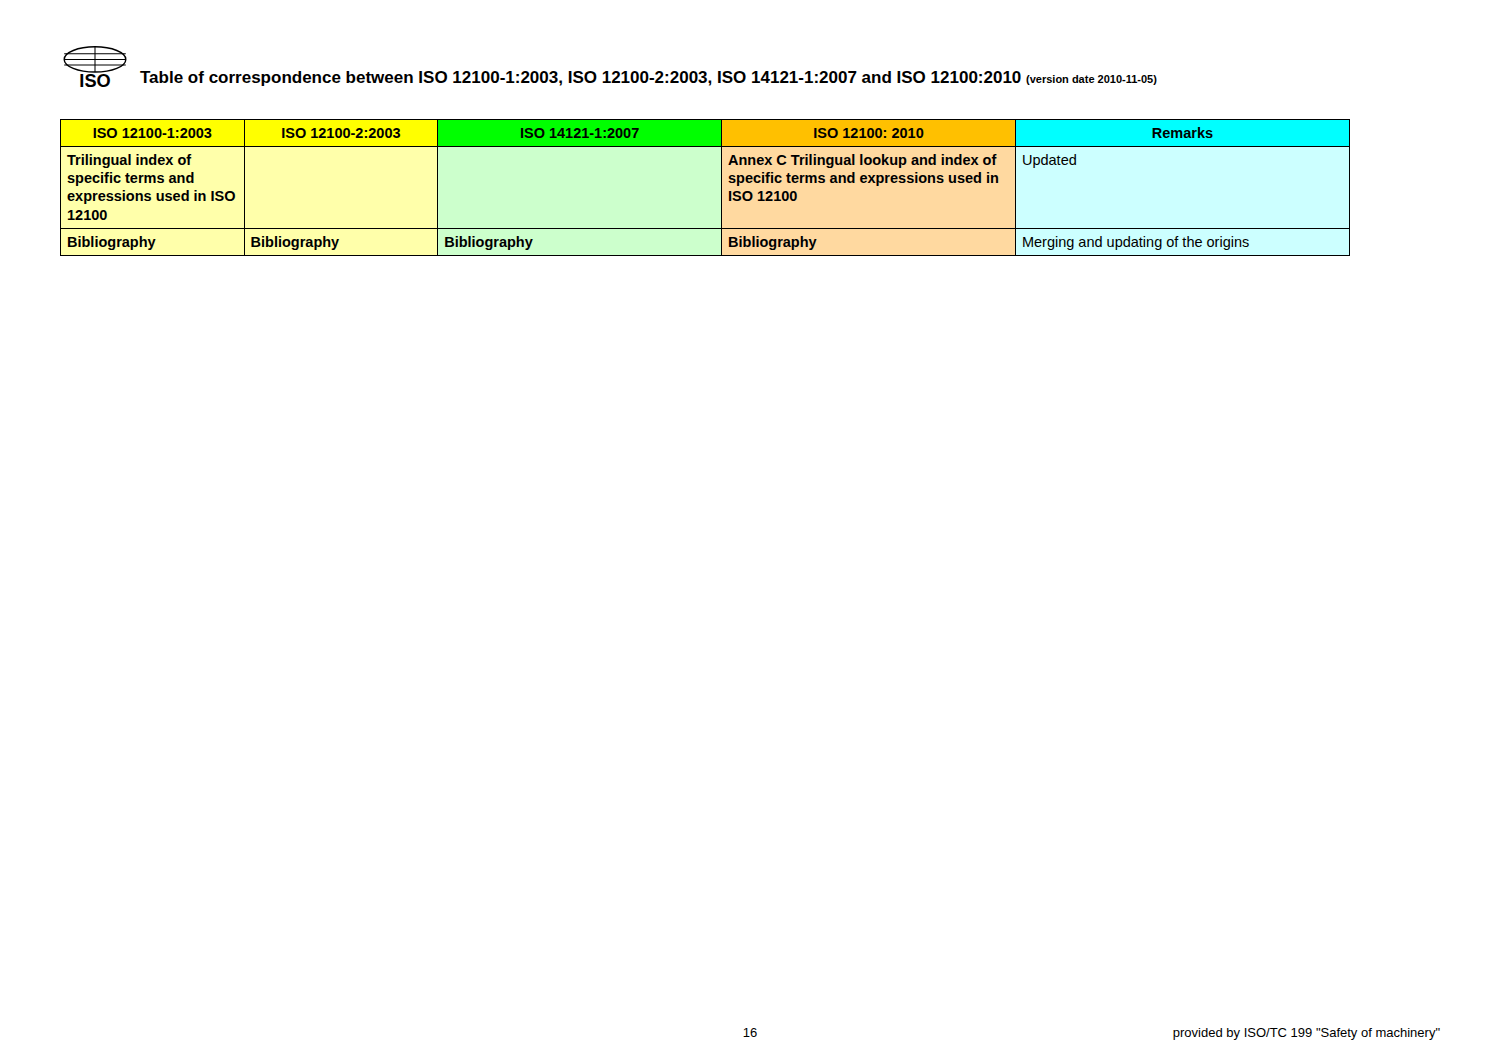ISO
Table of correspondence between ISO 12100-1:2003, ISO 12100-2:2003, ISO 14121-1:2007 and ISO 12100:2010 (version date 2010-11-05)
| ISO 12100-1:2003 | ISO 12100-2:2003 | ISO 14121-1:2007 | ISO 12100: 2010 | Remarks |
| --- | --- | --- | --- | --- |
| Trilingual index of specific terms and expressions used in ISO 12100 | | | Annex C Trilingual lookup and index of specific terms and expressions used in ISO 12100 | Updated |
| Bibliography | Bibliography | Bibliography | Bibliography | Merging and updating of the origins |
16
provided by ISO/TC 199 "Safety of machinery"